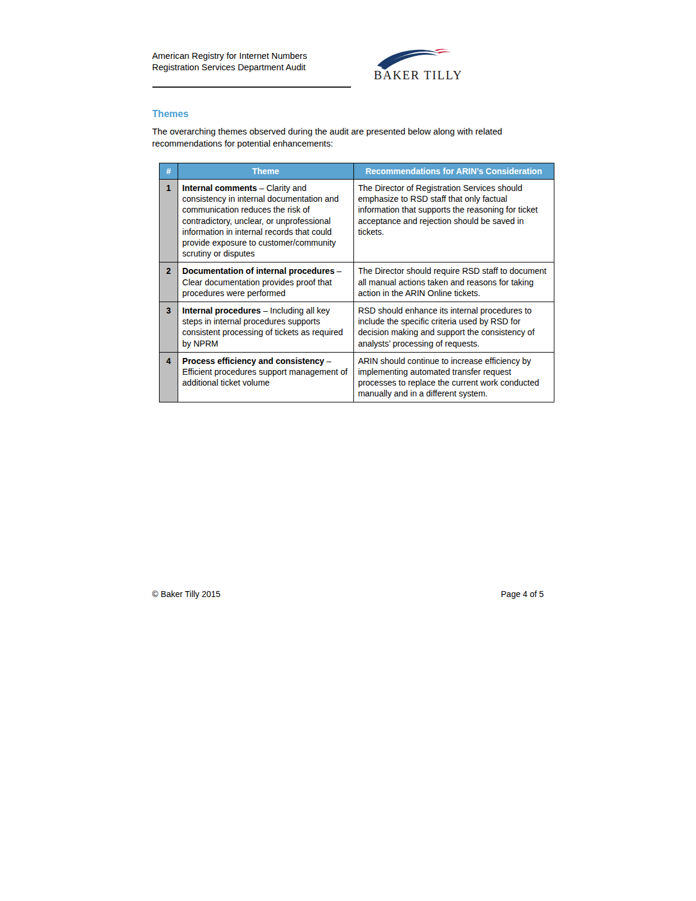American Registry for Internet Numbers
Registration Services Department Audit
Themes
The overarching themes observed during the audit are presented below along with related recommendations for potential enhancements:
| # | Theme | Recommendations for ARIN’s Consideration |
| --- | --- | --- |
| 1 | Internal comments – Clarity and consistency in internal documentation and communication reduces the risk of contradictory, unclear, or unprofessional information in internal records that could provide exposure to customer/community scrutiny or disputes | The Director of Registration Services should emphasize to RSD staff that only factual information that supports the reasoning for ticket acceptance and rejection should be saved in tickets. |
| 2 | Documentation of internal procedures – Clear documentation provides proof that procedures were performed | The Director should require RSD staff to document all manual actions taken and reasons for taking action in the ARIN Online tickets. |
| 3 | Internal procedures – Including all key steps in internal procedures supports consistent processing of tickets as required by NPRM | RSD should enhance its internal procedures to include the specific criteria used by RSD for decision making and support the consistency of analysts’ processing of requests. |
| 4 | Process efficiency and consistency – Efficient procedures support management of additional ticket volume | ARIN should continue to increase efficiency by implementing automated transfer request processes to replace the current work conducted manually and in a different system. |
© Baker Tilly 2015 Page 4 of 5